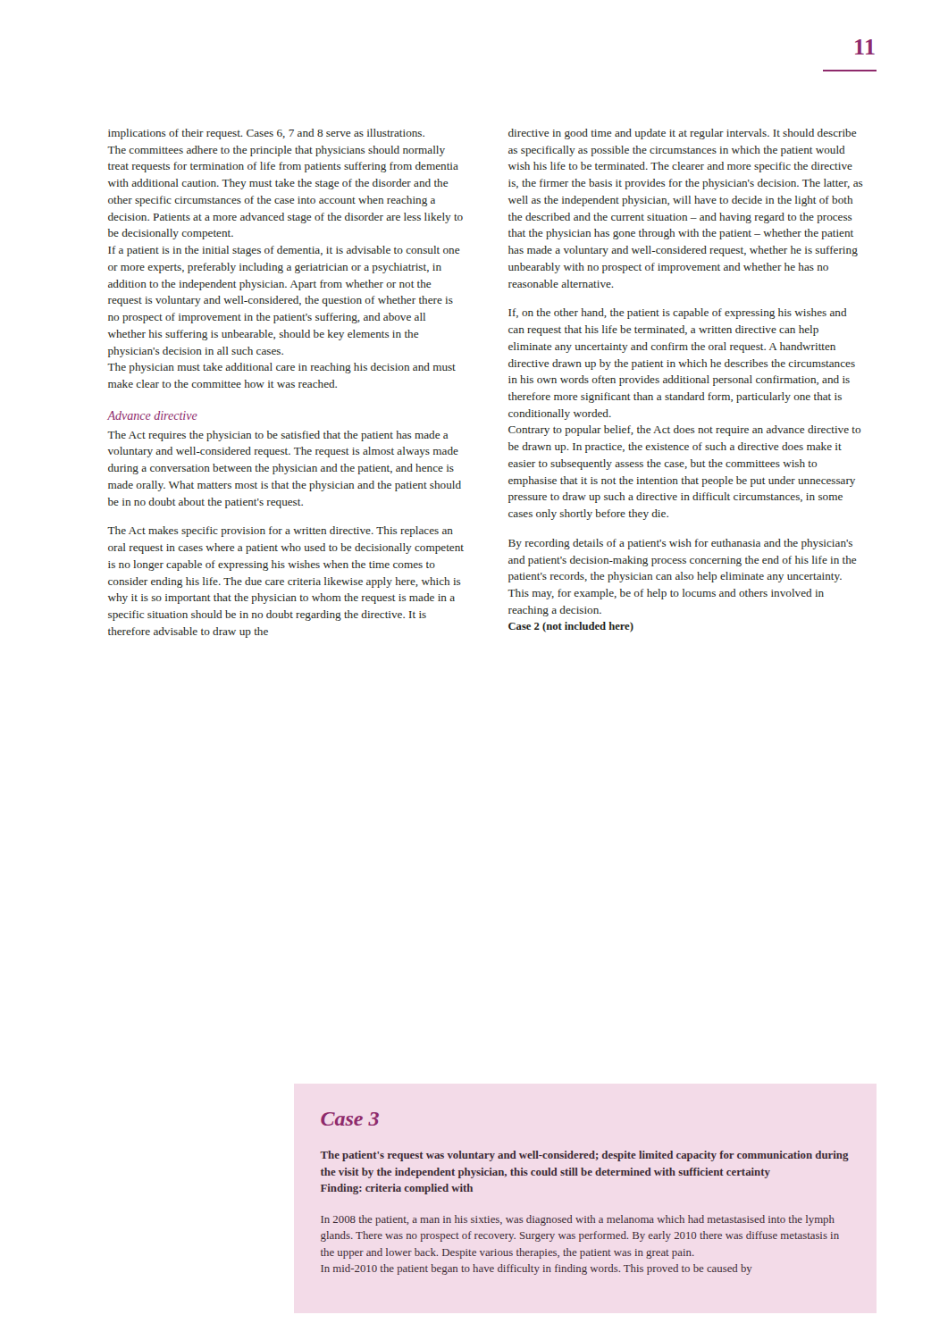11
implications of their request. Cases 6, 7 and 8 serve as illustrations.
The committees adhere to the principle that physicians should normally treat requests for termination of life from patients suffering from dementia with additional caution. They must take the stage of the disorder and the other specific circumstances of the case into account when reaching a decision. Patients at a more advanced stage of the disorder are less likely to be decisionally competent.
If a patient is in the initial stages of dementia, it is advisable to consult one or more experts, preferably including a geriatrician or a psychiatrist, in addition to the independent physician. Apart from whether or not the request is voluntary and well-considered, the question of whether there is no prospect of improvement in the patient's suffering, and above all whether his suffering is unbearable, should be key elements in the physician's decision in all such cases.
The physician must take additional care in reaching his decision and must make clear to the committee how it was reached.
Advance directive
The Act requires the physician to be satisfied that the patient has made a voluntary and well-considered request. The request is almost always made during a conversation between the physician and the patient, and hence is made orally. What matters most is that the physician and the patient should be in no doubt about the patient's request.
The Act makes specific provision for a written directive. This replaces an oral request in cases where a patient who used to be decisionally competent is no longer capable of expressing his wishes when the time comes to consider ending his life. The due care criteria likewise apply here, which is why it is so important that the physician to whom the request is made in a specific situation should be in no doubt regarding the directive. It is therefore advisable to draw up the
directive in good time and update it at regular intervals. It should describe as specifically as possible the circumstances in which the patient would wish his life to be terminated. The clearer and more specific the directive is, the firmer the basis it provides for the physician's decision. The latter, as well as the independent physician, will have to decide in the light of both the described and the current situation – and having regard to the process that the physician has gone through with the patient – whether the patient has made a voluntary and well-considered request, whether he is suffering unbearably with no prospect of improvement and whether he has no reasonable alternative.
If, on the other hand, the patient is capable of expressing his wishes and can request that his life be terminated, a written directive can help eliminate any uncertainty and confirm the oral request. A handwritten directive drawn up by the patient in which he describes the circumstances in his own words often provides additional personal confirmation, and is therefore more significant than a standard form, particularly one that is conditionally worded.
Contrary to popular belief, the Act does not require an advance directive to be drawn up. In practice, the existence of such a directive does make it easier to subsequently assess the case, but the committees wish to emphasise that it is not the intention that people be put under unnecessary pressure to draw up such a directive in difficult circumstances, in some cases only shortly before they die.
By recording details of a patient's wish for euthanasia and the physician's and patient's decision-making process concerning the end of his life in the patient's records, the physician can also help eliminate any uncertainty. This may, for example, be of help to locums and others involved in reaching a decision.
Case 2 (not included here)
Case 3
The patient's request was voluntary and well-considered; despite limited capacity for communication during the visit by the independent physician, this could still be determined with sufficient certainty
Finding: criteria complied with
In 2008 the patient, a man in his sixties, was diagnosed with a melanoma which had metastasised into the lymph glands. There was no prospect of recovery. Surgery was performed. By early 2010 there was diffuse metastasis in the upper and lower back. Despite various therapies, the patient was in great pain.
In mid-2010 the patient began to have difficulty in finding words. This proved to be caused by